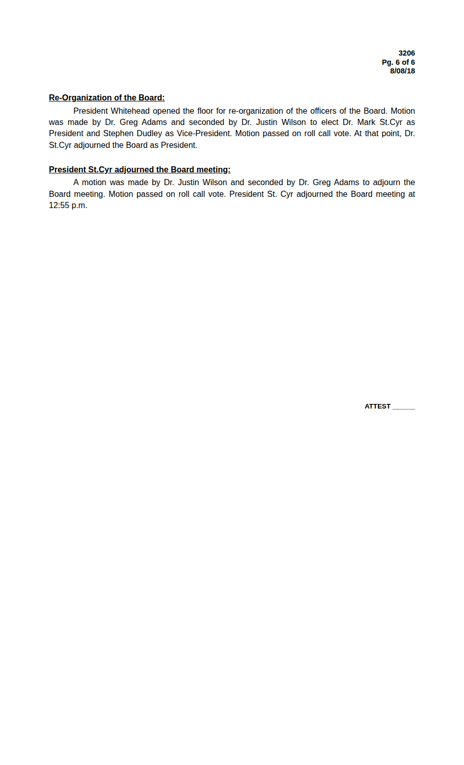3206
Pg. 6 of 6
8/08/18
Re-Organization of the Board:
President Whitehead opened the floor for re-organization of the officers of the Board. Motion was made by Dr. Greg Adams and seconded by Dr. Justin Wilson to elect Dr. Mark St.Cyr as President and Stephen Dudley as Vice-President. Motion passed on roll call vote. At that point, Dr. St.Cyr adjourned the Board as President.
President St.Cyr adjourned the Board meeting:
A motion was made by Dr. Justin Wilson and seconded by Dr. Greg Adams to adjourn the Board meeting. Motion passed on roll call vote. President St. Cyr adjourned the Board meeting at 12:55 p.m.
ATTEST ______